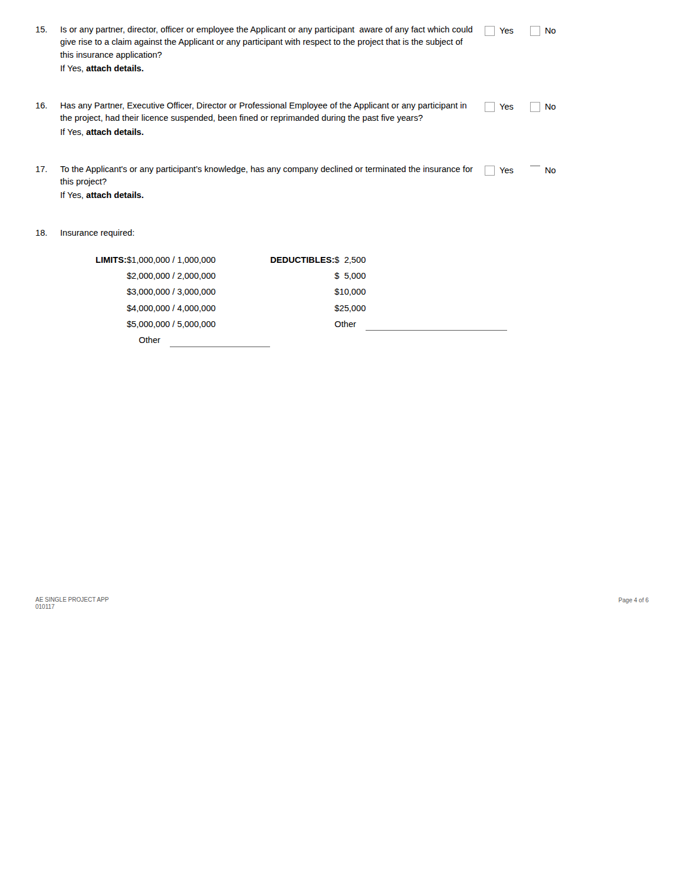15.
Is or any partner, director, officer or employee the Applicant or any participant aware of any fact which could give rise to a claim against the Applicant or any participant with respect to the project that is the subject of this insurance application?
If Yes, attach details.
Yes
No
16.
Has any Partner, Executive Officer, Director or Professional Employee of the Applicant or any participant in the project, had their licence suspended, been fined or reprimanded during the past five years?
If Yes, attach details.
Yes
No
17.
To the Applicant's or any participant’s knowledge, has any company declined or terminated the insurance for this project?
If Yes, attach details.
Yes
No
18.
Insurance required:
| LIMITS: | $1,000,000 / 1,000,000 | DEDUCTIBLES: | $ 2,500 | |
| | $2,000,000 / 2,000,000 | | $ 5,000 | |
| | $3,000,000 / 3,000,000 | | $10,000 | |
| | $4,000,000 / 4,000,000 | | $25,000 | |
| | $5,000,000 / 5,000,000 | | Other | |
| | Other | | | |
AE SINGLE PROJECT APP
010117
Page 4 of 6